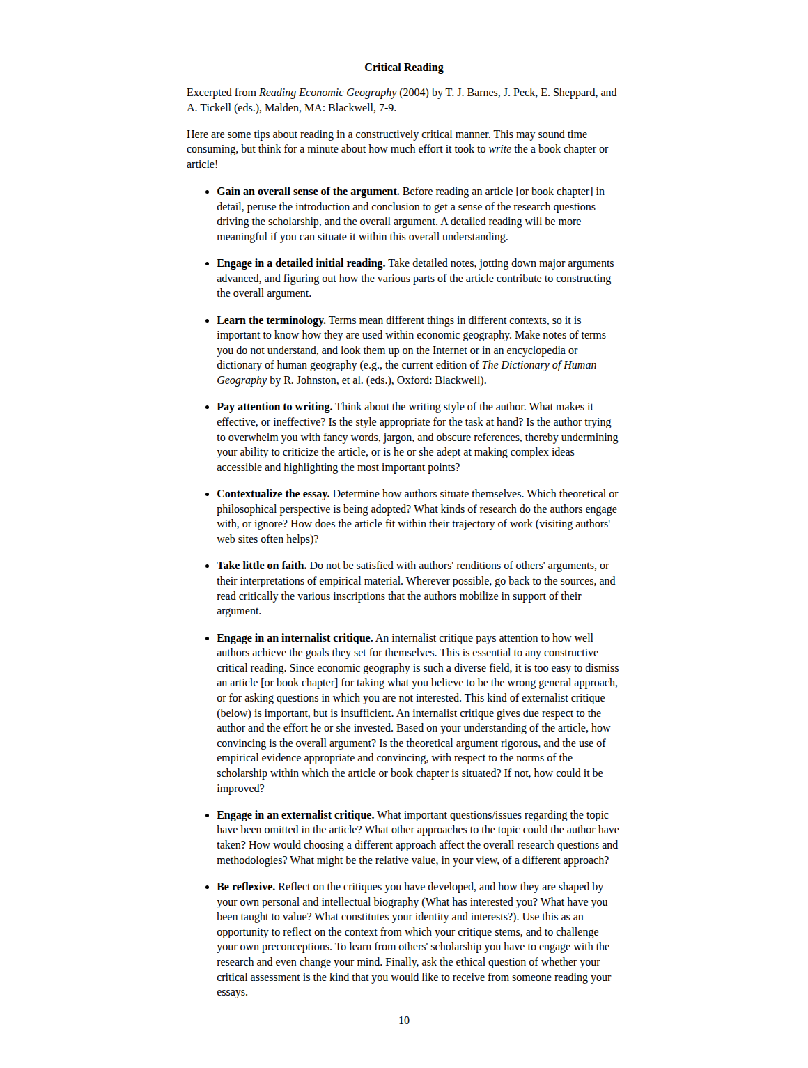Critical Reading
Excerpted from Reading Economic Geography (2004) by T. J. Barnes, J. Peck, E. Sheppard, and A. Tickell (eds.), Malden, MA: Blackwell, 7-9.
Here are some tips about reading in a constructively critical manner. This may sound time consuming, but think for a minute about how much effort it took to write the a book chapter or article!
Gain an overall sense of the argument. Before reading an article [or book chapter] in detail, peruse the introduction and conclusion to get a sense of the research questions driving the scholarship, and the overall argument. A detailed reading will be more meaningful if you can situate it within this overall understanding.
Engage in a detailed initial reading. Take detailed notes, jotting down major arguments advanced, and figuring out how the various parts of the article contribute to constructing the overall argument.
Learn the terminology. Terms mean different things in different contexts, so it is important to know how they are used within economic geography. Make notes of terms you do not understand, and look them up on the Internet or in an encyclopedia or dictionary of human geography (e.g., the current edition of The Dictionary of Human Geography by R. Johnston, et al. (eds.), Oxford: Blackwell).
Pay attention to writing. Think about the writing style of the author. What makes it effective, or ineffective? Is the style appropriate for the task at hand? Is the author trying to overwhelm you with fancy words, jargon, and obscure references, thereby undermining your ability to criticize the article, or is he or she adept at making complex ideas accessible and highlighting the most important points?
Contextualize the essay. Determine how authors situate themselves. Which theoretical or philosophical perspective is being adopted? What kinds of research do the authors engage with, or ignore? How does the article fit within their trajectory of work (visiting authors' web sites often helps)?
Take little on faith. Do not be satisfied with authors' renditions of others' arguments, or their interpretations of empirical material. Wherever possible, go back to the sources, and read critically the various inscriptions that the authors mobilize in support of their argument.
Engage in an internalist critique. An internalist critique pays attention to how well authors achieve the goals they set for themselves. This is essential to any constructive critical reading. Since economic geography is such a diverse field, it is too easy to dismiss an article [or book chapter] for taking what you believe to be the wrong general approach, or for asking questions in which you are not interested. This kind of externalist critique (below) is important, but is insufficient. An internalist critique gives due respect to the author and the effort he or she invested. Based on your understanding of the article, how convincing is the overall argument? Is the theoretical argument rigorous, and the use of empirical evidence appropriate and convincing, with respect to the norms of the scholarship within which the article or book chapter is situated? If not, how could it be improved?
Engage in an externalist critique. What important questions/issues regarding the topic have been omitted in the article? What other approaches to the topic could the author have taken? How would choosing a different approach affect the overall research questions and methodologies? What might be the relative value, in your view, of a different approach?
Be reflexive. Reflect on the critiques you have developed, and how they are shaped by your own personal and intellectual biography (What has interested you? What have you been taught to value? What constitutes your identity and interests?). Use this as an opportunity to reflect on the context from which your critique stems, and to challenge your own preconceptions. To learn from others' scholarship you have to engage with the research and even change your mind. Finally, ask the ethical question of whether your critical assessment is the kind that you would like to receive from someone reading your essays.
10